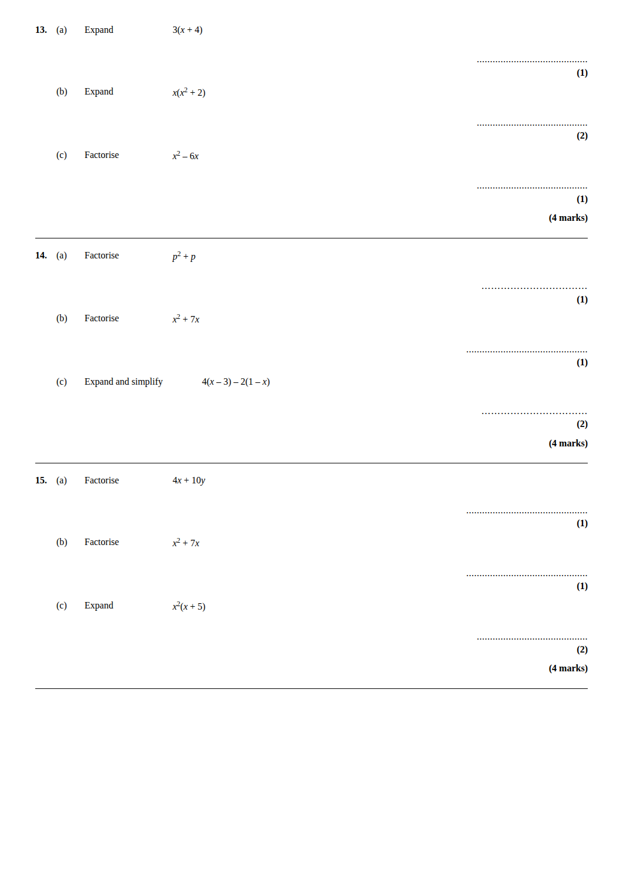13.(a) Expand 3(x + 4)
..........................................
(1)
(b) Expand x(x2 + 2)
..........................................
(2)
(c) Factorise x2 – 6x
..........................................
(1)
(4 marks)
14.(a) Factorise p2 + p
……………………………
(1)
(b) Factorise x2 + 7x
..............................................
(1)
(c) Expand and simplify 4(x – 3) – 2(1 – x)
……………………………
(2)
(4 marks)
15.(a) Factorise 4x + 10y
..............................................
(1)
(b) Factorise x2 + 7x
..............................................
(1)
(c) Expand x2(x + 5)
..........................................
(2)
(4 marks)